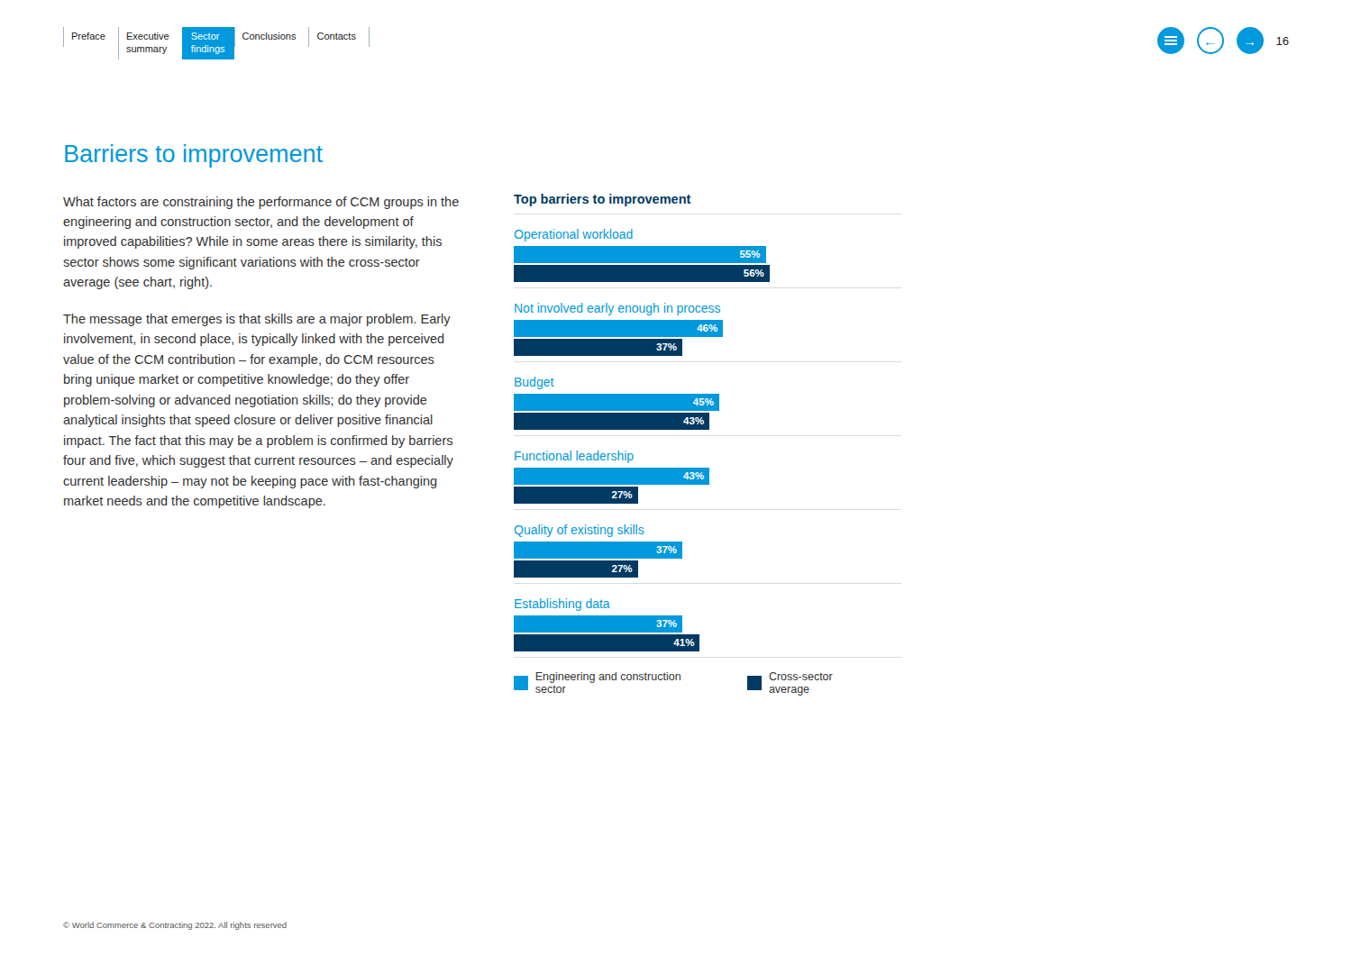Preface
Executive
summary
Sector
findings
Conclusions
Contacts
←
→
16
Barriers to improvement
What factors are constraining the performance of CCM groups in the engineering and construction sector, and the development of improved capabilities? While in some areas there is similarity, this sector shows some significant variations with the cross-sector average (see chart, right).
The message that emerges is that skills are a major problem. Early involvement, in second place, is typically linked with the perceived value of the CCM contribution – for example, do CCM resources bring unique market or competitive knowledge; do they offer problem-solving or advanced negotiation skills; do they provide analytical insights that speed closure or deliver positive financial impact. The fact that this may be a problem is confirmed by barriers four and five, which suggest that current resources – and especially current leadership – may not be keeping pace with fast-changing market needs and the competitive landscape.
Top barriers to improvement
Operational workload
55%
56%
Not involved early enough in process
46%
37%
Budget
45%
43%
Functional leadership
43%
27%
Quality of existing skills
37%
27%
Establishing data
37%
41%
Engineering and construction sector
Cross-sector average
© World Commerce & Contracting 2022. All rights reserved